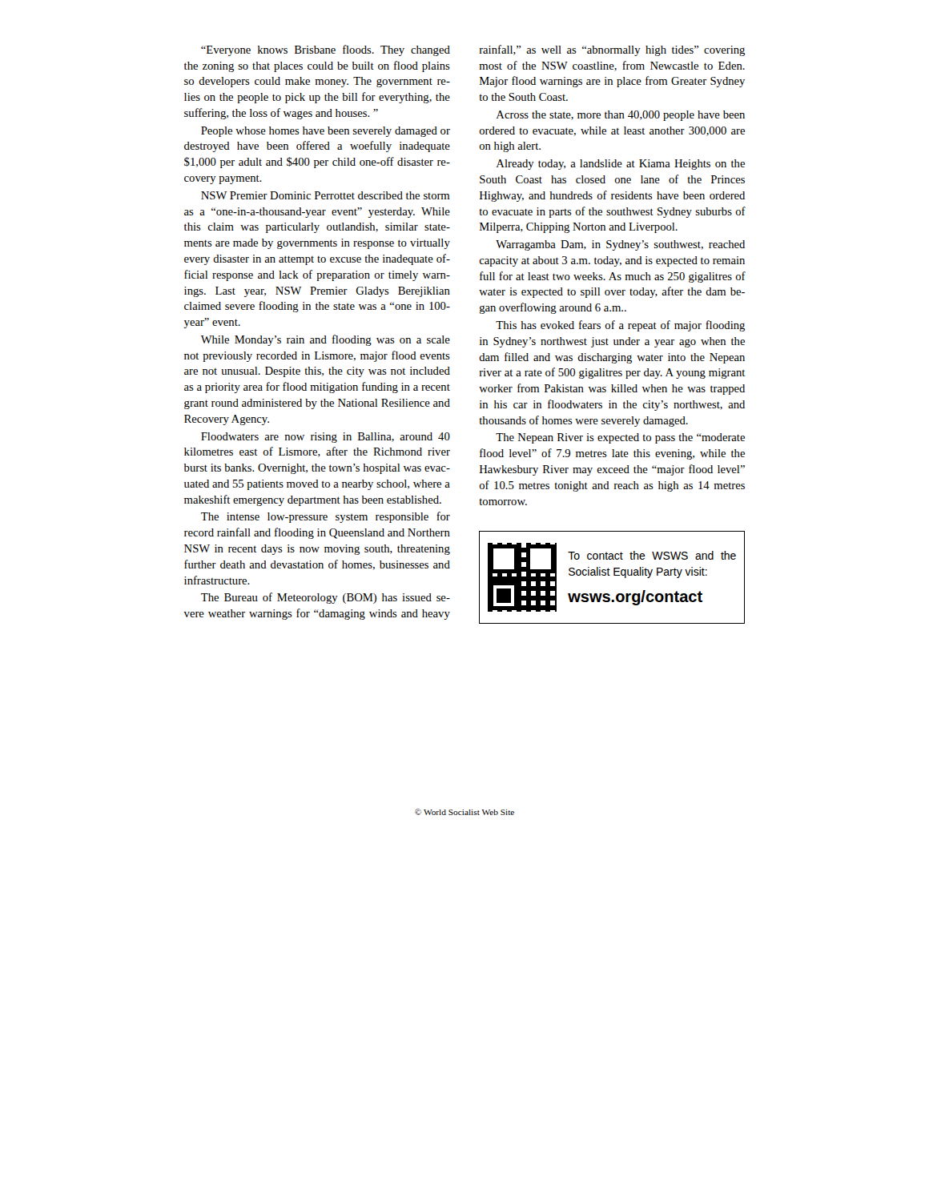“Everyone knows Brisbane floods. They changed the zoning so that places could be built on flood plains so developers could make money. The government relies on the people to pick up the bill for everything, the suffering, the loss of wages and houses. ”
People whose homes have been severely damaged or destroyed have been offered a woefully inadequate $1,000 per adult and $400 per child one-off disaster recovery payment.
NSW Premier Dominic Perrottet described the storm as a “one-in-a-thousand-year event” yesterday. While this claim was particularly outlandish, similar statements are made by governments in response to virtually every disaster in an attempt to excuse the inadequate official response and lack of preparation or timely warnings. Last year, NSW Premier Gladys Berejiklian claimed severe flooding in the state was a “one in 100-year” event.
While Monday’s rain and flooding was on a scale not previously recorded in Lismore, major flood events are not unusual. Despite this, the city was not included as a priority area for flood mitigation funding in a recent grant round administered by the National Resilience and Recovery Agency.
Floodwaters are now rising in Ballina, around 40 kilometres east of Lismore, after the Richmond river burst its banks. Overnight, the town’s hospital was evacuated and 55 patients moved to a nearby school, where a makeshift emergency department has been established.
The intense low-pressure system responsible for record rainfall and flooding in Queensland and Northern NSW in recent days is now moving south, threatening further death and devastation of homes, businesses and infrastructure.
The Bureau of Meteorology (BOM) has issued severe weather warnings for “damaging winds and heavy rainfall,” as well as “abnormally high tides” covering most of the NSW coastline, from Newcastle to Eden. Major flood warnings are in place from Greater Sydney to the South Coast.
Across the state, more than 40,000 people have been ordered to evacuate, while at least another 300,000 are on high alert.
Already today, a landslide at Kiama Heights on the South Coast has closed one lane of the Princes Highway, and hundreds of residents have been ordered to evacuate in parts of the southwest Sydney suburbs of Milperra, Chipping Norton and Liverpool.
Warragamba Dam, in Sydney’s southwest, reached capacity at about 3 a.m. today, and is expected to remain full for at least two weeks. As much as 250 gigalitres of water is expected to spill over today, after the dam began overflowing around 6 a.m..
This has evoked fears of a repeat of major flooding in Sydney’s northwest just under a year ago when the dam filled and was discharging water into the Nepean river at a rate of 500 gigalitres per day. A young migrant worker from Pakistan was killed when he was trapped in his car in floodwaters in the city’s northwest, and thousands of homes were severely damaged.
The Nepean River is expected to pass the “moderate flood level” of 7.9 metres late this evening, while the Hawkesbury River may exceed the “major flood level” of 10.5 metres tonight and reach as high as 14 metres tomorrow.
To contact the WSWS and the Socialist Equality Party visit: wsws.org/contact
© World Socialist Web Site